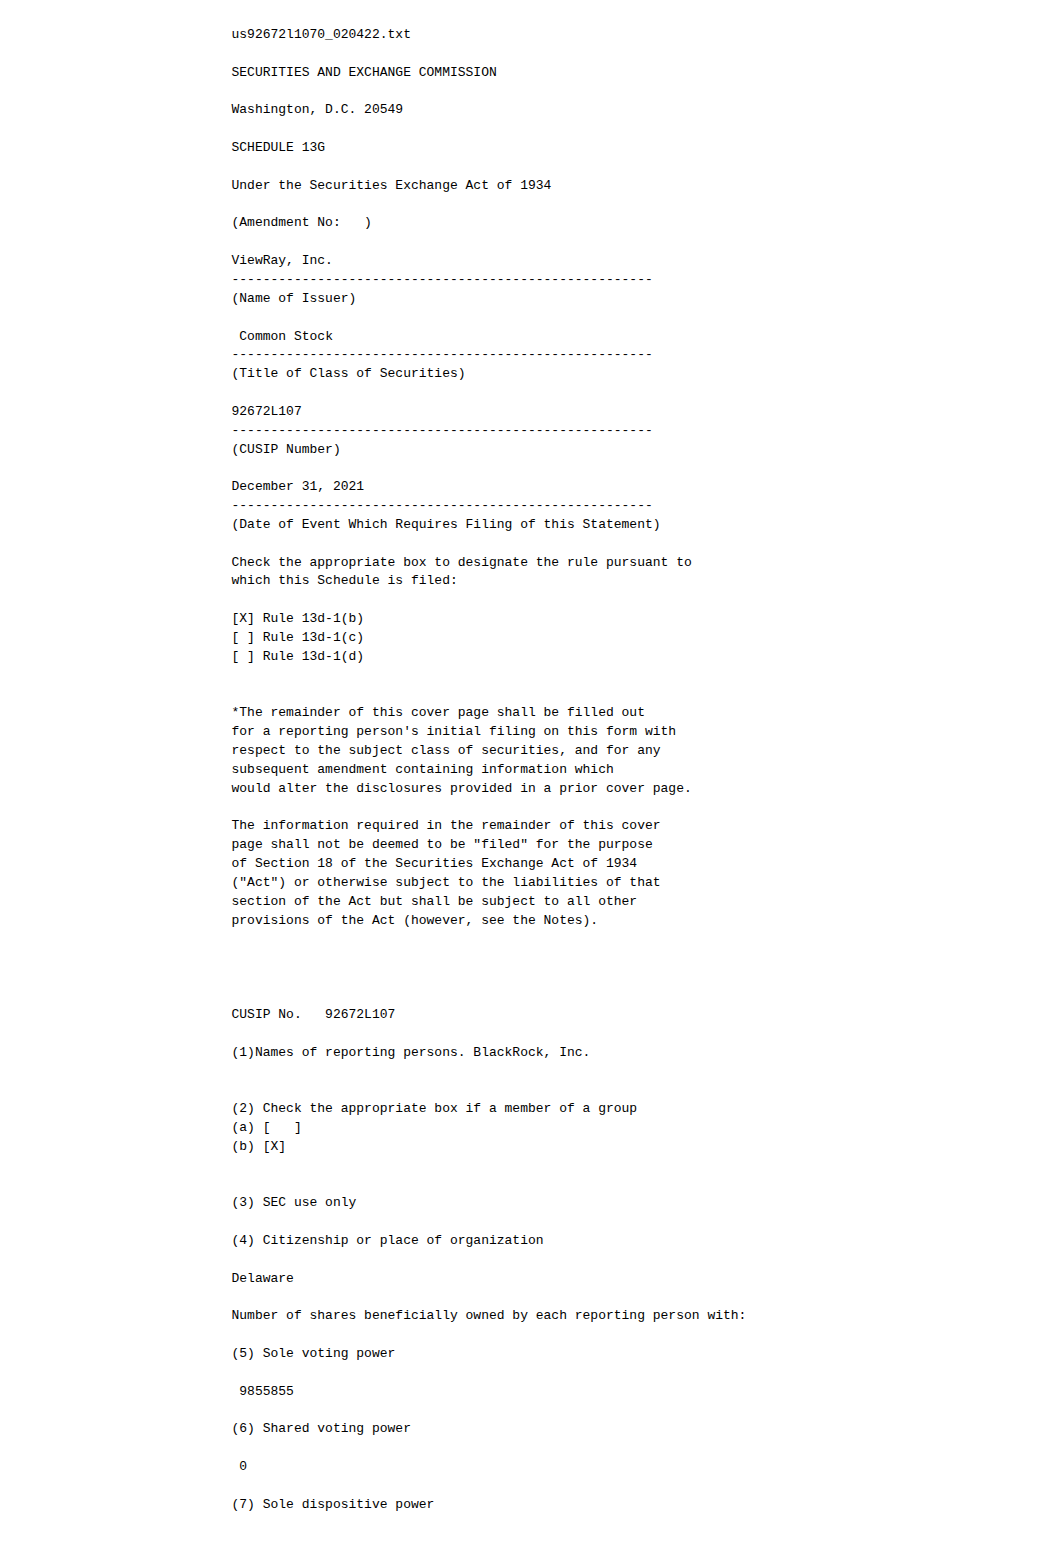us92672l1070_020422.txt

SECURITIES AND EXCHANGE COMMISSION

Washington, D.C. 20549

SCHEDULE 13G

Under the Securities Exchange Act of 1934

(Amendment No:   )

ViewRay, Inc.
------------------------------------------------------
(Name of Issuer)

 Common Stock
------------------------------------------------------
(Title of Class of Securities)

92672L107
------------------------------------------------------
(CUSIP Number)

December 31, 2021
------------------------------------------------------
(Date of Event Which Requires Filing of this Statement)

Check the appropriate box to designate the rule pursuant to
which this Schedule is filed:

[X] Rule 13d-1(b)
[ ] Rule 13d-1(c)
[ ] Rule 13d-1(d)


*The remainder of this cover page shall be filled out
for a reporting person's initial filing on this form with
respect to the subject class of securities, and for any
subsequent amendment containing information which
would alter the disclosures provided in a prior cover page.

The information required in the remainder of this cover
page shall not be deemed to be "filed" for the purpose
of Section 18 of the Securities Exchange Act of 1934
("Act") or otherwise subject to the liabilities of that
section of the Act but shall be subject to all other
provisions of the Act (however, see the Notes).




CUSIP No.   92672L107

(1)Names of reporting persons. BlackRock, Inc.


(2) Check the appropriate box if a member of a group
(a) [   ]
(b) [X]


(3) SEC use only

(4) Citizenship or place of organization

Delaware

Number of shares beneficially owned by each reporting person with:

(5) Sole voting power

 9855855

(6) Shared voting power

 0

(7) Sole dispositive power